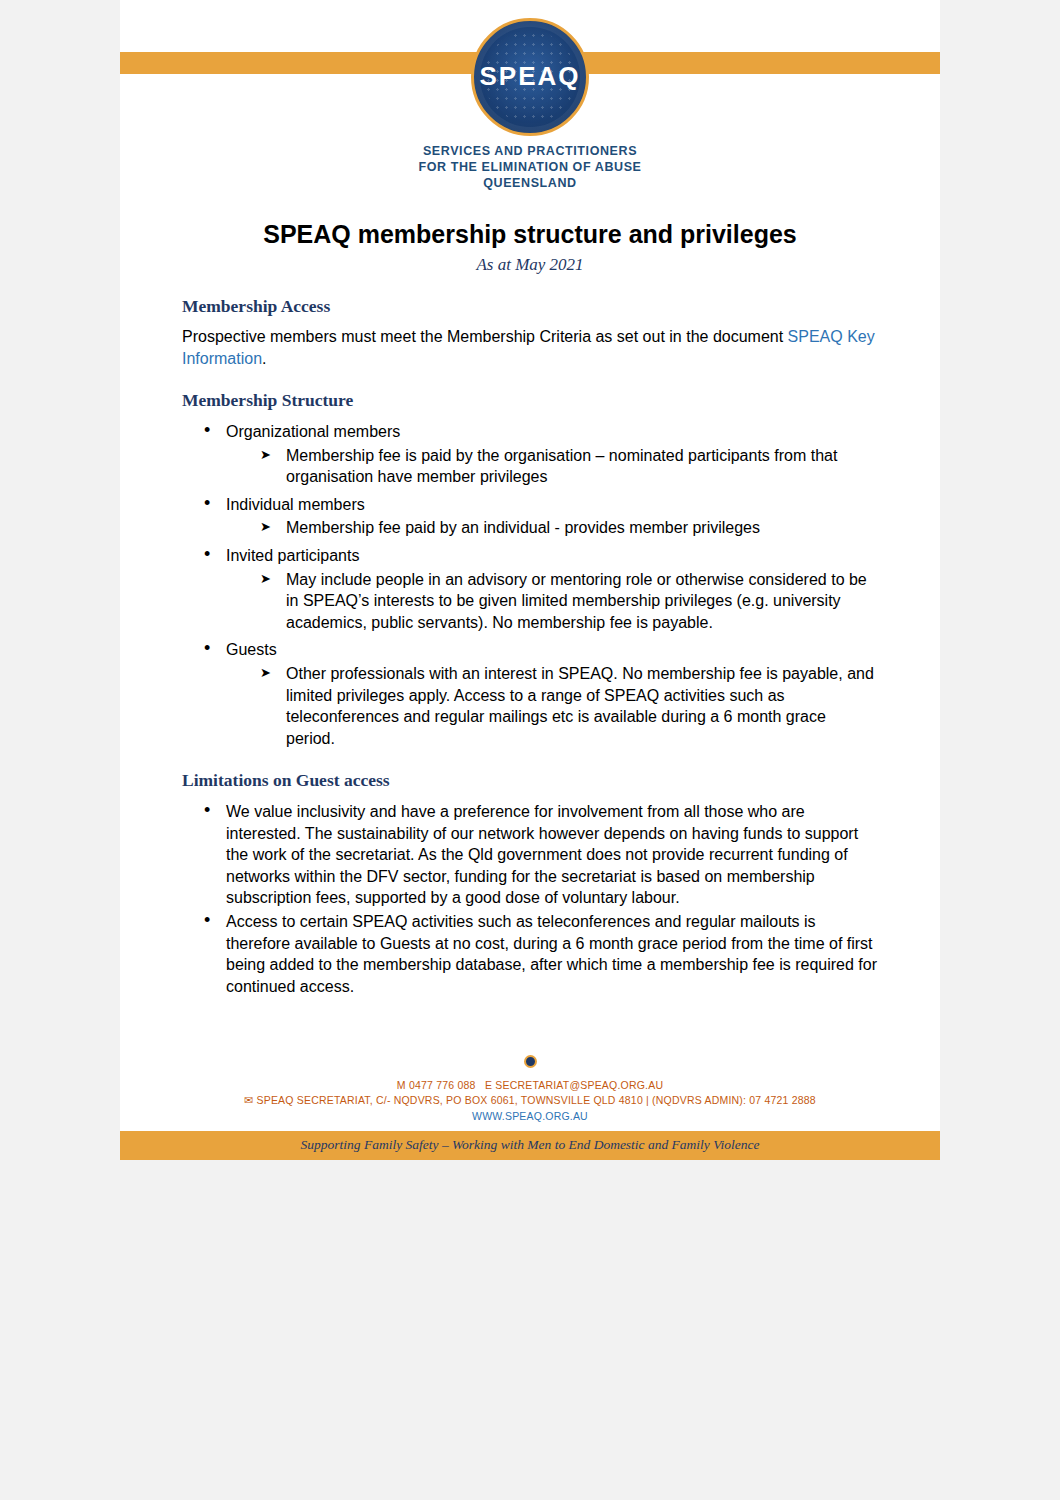SPEAQ
Services and Practitioners
for the Elimination of Abuse Queensland
SPEAQ membership structure and privileges
As at May 2021
Membership Access
Prospective members must meet the Membership Criteria as set out in the document SPEAQ Key Information.
Membership Structure
Organizational members
Membership fee is paid by the organisation – nominated participants from that organisation have member privileges
Individual members
Membership fee paid by an individual - provides member privileges
Invited participants
May include people in an advisory or mentoring role or otherwise considered to be in SPEAQ’s interests to be given limited membership privileges (e.g. university academics, public servants). No membership fee is payable.
Guests
Other professionals with an interest in SPEAQ. No membership fee is payable, and limited privileges apply. Access to a range of SPEAQ activities such as teleconferences and regular mailings etc is available during a 6 month grace period.
Limitations on Guest access
We value inclusivity and have a preference for involvement from all those who are interested. The sustainability of our network however depends on having funds to support the work of the secretariat. As the Qld government does not provide recurrent funding of networks within the DFV sector, funding for the secretariat is based on membership subscription fees, supported by a good dose of voluntary labour.
Access to certain SPEAQ activities such as teleconferences and regular mailouts is therefore available to Guests at no cost, during a 6 month grace period from the time of first being added to the membership database, after which time a membership fee is required for continued access.
M 0477 776 088 E SECRETARIAT@SPEAQ.ORG.AU
✉ SPEAQ SECRETARIAT, C/- NQDVRS, PO BOX 6061, TOWNSVILLE QLD 4810 | (NQDVRS ADMIN): 07 4721 2888
WWW.SPEAQ.ORG.AU
Supporting Family Safety – Working with Men to End Domestic and Family Violence